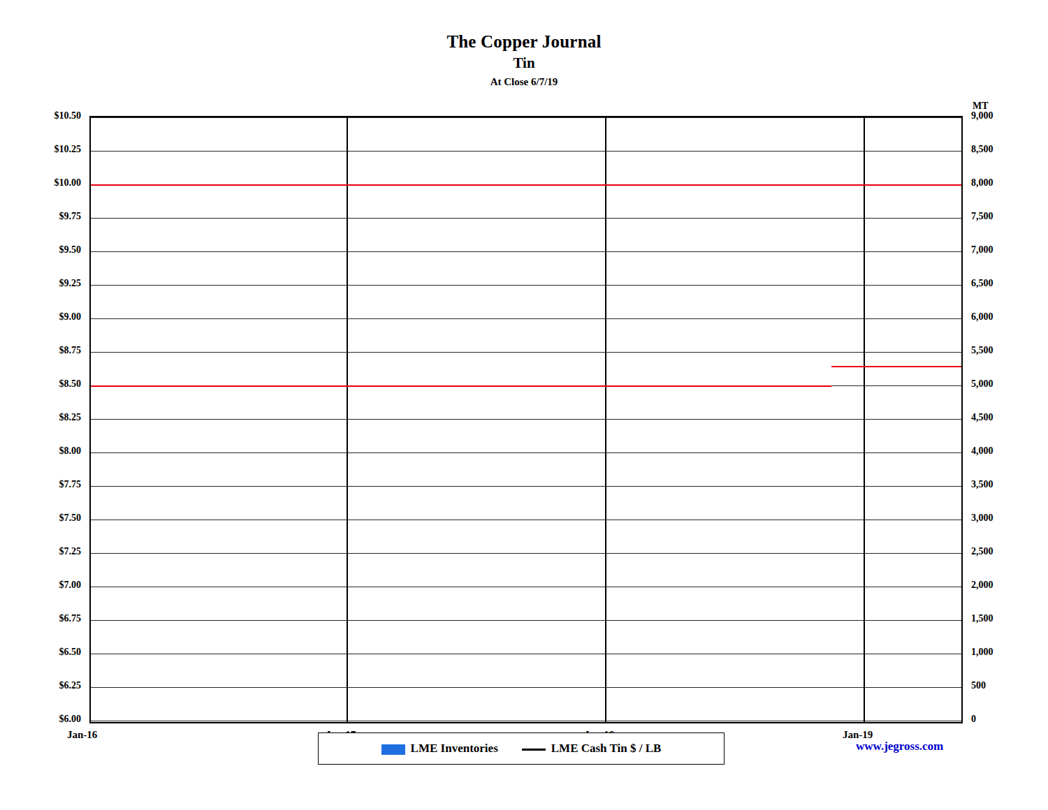The Copper Journal
Tin
At Close 6/7/19
MT
$10.50
$10.25
$10.00
$9.75
$9.50
$9.25
$9.00
$8.75
$8.50
$8.25
$8.00
$7.75
$7.50
$7.25
$7.00
$6.75
$6.50
$6.25
$6.00
9,000
8,500
8,000
7,500
7,000
6,500
6,000
5,500
5,000
4,500
4,000
3,500
3,000
2,500
2,000
1,500
1,000
500
0
Jan-16
Jan-17
Jan-18
Jan-19
LME Inventories LME Cash Tin $ / LB
www.jegross.com